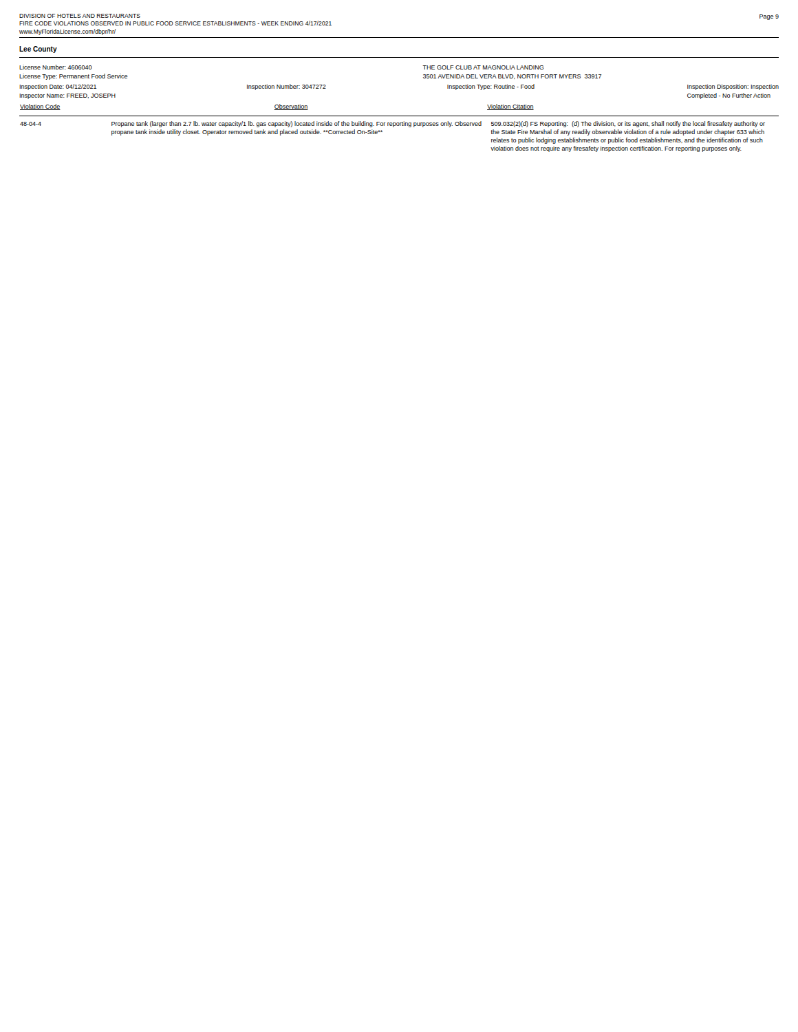Page 9 DIVISION OF HOTELS AND RESTAURANTS FIRE CODE VIOLATIONS OBSERVED IN PUBLIC FOOD SERVICE ESTABLISHMENTS - WEEK ENDING 4/17/2021 www.MyFloridaLicense.com/dbpr/hr/
Lee County
| License Number: 4606040 | THE GOLF CLUB AT MAGNOLIA LANDING |
| License Type: Permanent Food Service | 3501 AVENIDA DEL VERA BLVD, NORTH FORT MYERS 33917 |
| Inspection Date: 04/12/2021 | Inspection Number: 3047272 | Inspection Type: Routine - Food | Inspection Disposition: Inspection |
| Inspector Name: FREED, JOSEPH | | | Completed - No Further Action |
| Violation Code | Observation | Violation Citation |
| --- | --- | --- |
| 48-04-4 | Propane tank (larger than 2.7 lb. water capacity/1 lb. gas capacity) located inside of the building. For reporting purposes only. Observed propane tank inside utility closet. Operator removed tank and placed outside. **Corrected On-Site** | 509.032(2)(d) FS Reporting: (d) The division, or its agent, shall notify the local firesafety authority or the State Fire Marshal of any readily observable violation of a rule adopted under chapter 633 which relates to public lodging establishments or public food establishments, and the identification of such violation does not require any firesafety inspection certification. For reporting purposes only. |